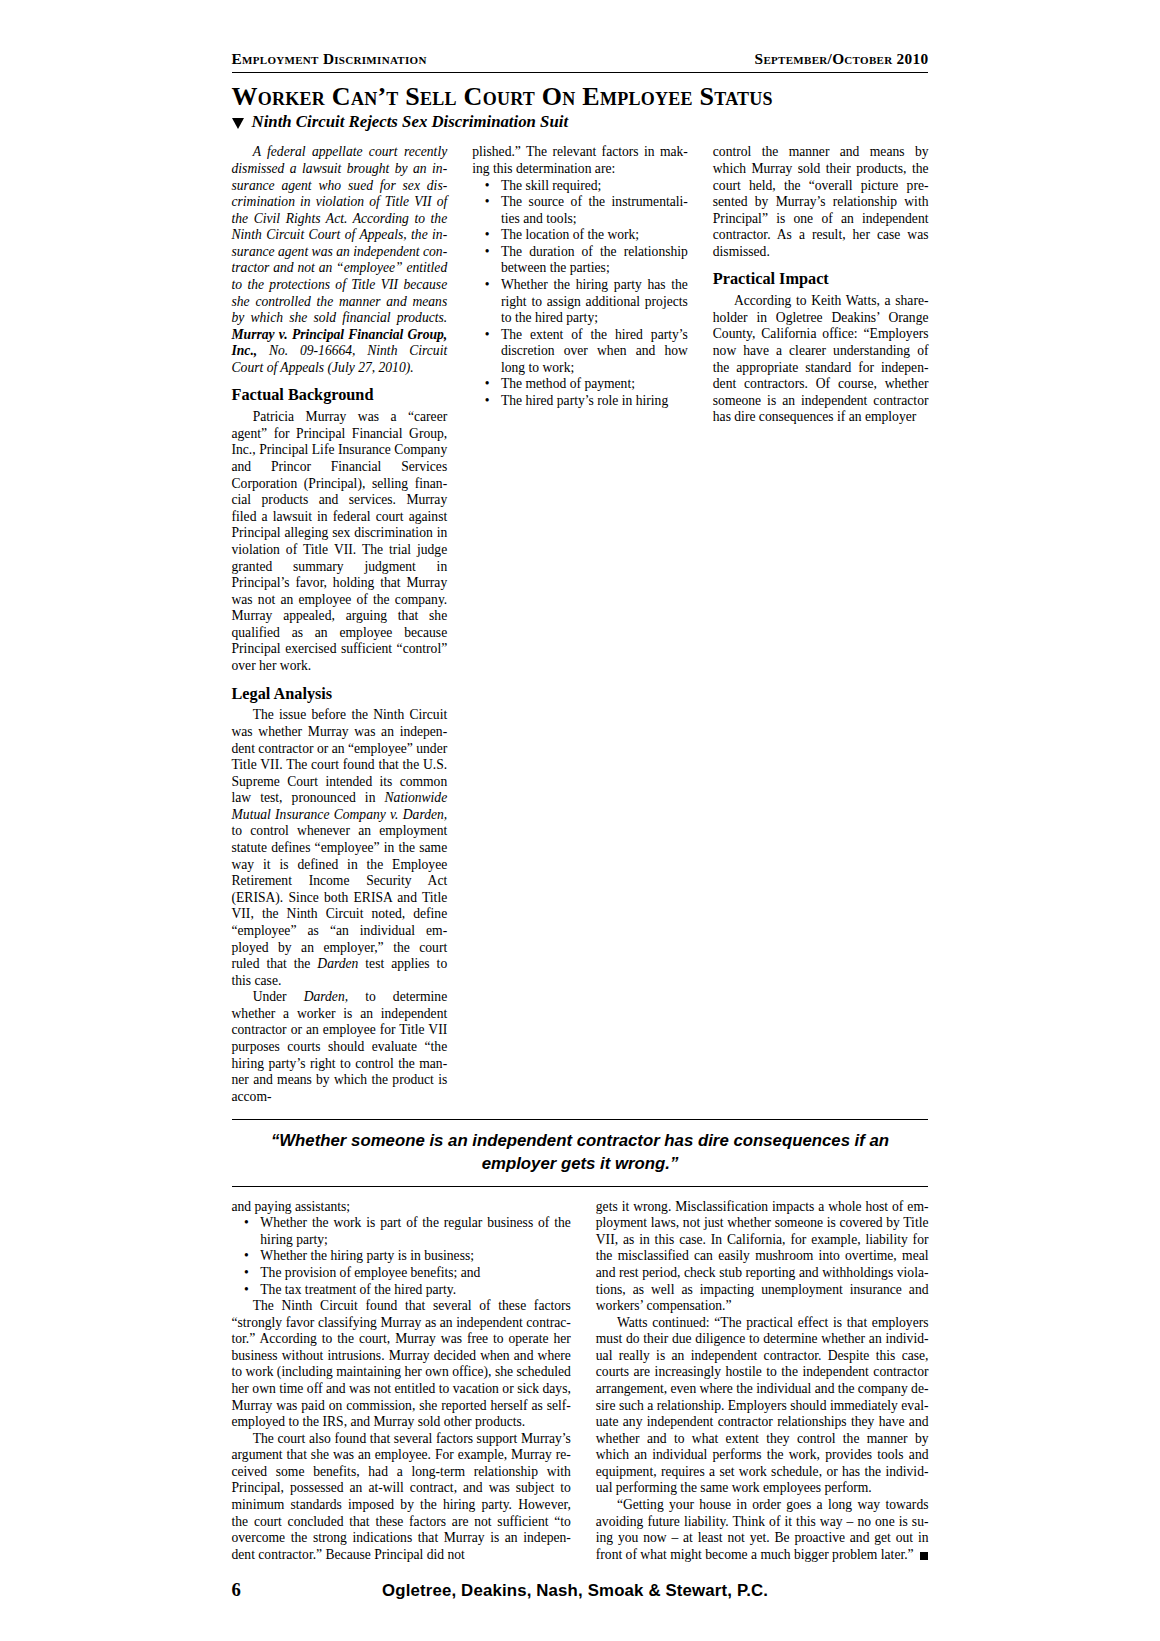Employment Discrimination September/October 2010
Worker Can’t Sell Court On Employee Status
Ninth Circuit Rejects Sex Discrimination Suit
A federal appellate court recently dismissed a lawsuit brought by an insurance agent who sued for sex discrimination in violation of Title VII of the Civil Rights Act. According to the Ninth Circuit Court of Appeals, the insurance agent was an independent contractor and not an “employee” entitled to the protections of Title VII because she controlled the manner and means by which she sold financial products. Murray v. Principal Financial Group, Inc., No. 09-16664, Ninth Circuit Court of Appeals (July 27, 2010).
Factual Background
Patricia Murray was a “career agent” for Principal Financial Group, Inc., Principal Life Insurance Company and Princor Financial Services Corporation (Principal), selling financial products and services. Murray filed a lawsuit in federal court against Principal alleging sex discrimination in violation of Title VII. The trial judge granted summary judgment in Principal’s favor, holding that Murray was not an employee of the company. Murray appealed, arguing that she qualified as an employee because Principal exercised sufficient “control” over her work.
Legal Analysis
The issue before the Ninth Circuit was whether Murray was an independent contractor or an “employee” under Title VII. The court found that the U.S. Supreme Court intended its common law test, pronounced in Nationwide Mutual Insurance Company v. Darden, to control whenever an employment statute defines “employee” in the same way it is defined in the Employee Retirement Income Security Act (ERISA). Since both ERISA and Title VII, the Ninth Circuit noted, define “employee” as “an individual employed by an employer,” the court ruled that the Darden test applies to this case.
Under Darden, to determine whether a worker is an independent contractor or an employee for Title VII purposes courts should evaluate “the hiring party’s right to control the manner and means by which the product is accom-
plished.” The relevant factors in making this determination are:
The skill required;
The source of the instrumentalities and tools;
The location of the work;
The duration of the relationship between the parties;
Whether the hiring party has the right to assign additional projects to the hired party;
The extent of the hired party’s discretion over when and how long to work;
The method of payment;
The hired party’s role in hiring
control the manner and means by which Murray sold their products, the court held, the “overall picture presented by Murray’s relationship with Principal” is one of an independent contractor. As a result, her case was dismissed.
Practical Impact
According to Keith Watts, a shareholder in Ogletree Deakins’ Orange County, California office: “Employers now have a clearer understanding of the appropriate standard for independent contractors. Of course, whether someone is an independent contractor has dire consequences if an employer
“Whether someone is an independent contractor has dire consequences if an employer gets it wrong.”
and paying assistants;
Whether the work is part of the regular business of the hiring party;
Whether the hiring party is in business;
The provision of employee benefits; and
The tax treatment of the hired party.
The Ninth Circuit found that several of these factors “strongly favor classifying Murray as an independent contractor.” According to the court, Murray was free to operate her business without intrusions. Murray decided when and where to work (including maintaining her own office), she scheduled her own time off and was not entitled to vacation or sick days, Murray was paid on commission, she reported herself as self-employed to the IRS, and Murray sold other products.
The court also found that several factors support Murray’s argument that she was an employee. For example, Murray received some benefits, had a long-term relationship with Principal, possessed an at-will contract, and was subject to minimum standards imposed by the hiring party. However, the court concluded that these factors are not sufficient “to overcome the strong indications that Murray is an independent contractor.” Because Principal did not
gets it wrong. Misclassification impacts a whole host of employment laws, not just whether someone is covered by Title VII, as in this case. In California, for example, liability for the misclassified can easily mushroom into overtime, meal and rest period, check stub reporting and withholdings violations, as well as impacting unemployment insurance and workers’ compensation.”
Watts continued: “The practical effect is that employers must do their due diligence to determine whether an individual really is an independent contractor. Despite this case, courts are increasingly hostile to the independent contractor arrangement, even where the individual and the company desire such a relationship. Employers should immediately evaluate any independent contractor relationships they have and whether and to what extent they control the manner by which an individual performs the work, provides tools and equipment, requires a set work schedule, or has the individual performing the same work employees perform.
“Getting your house in order goes a long way towards avoiding future liability. Think of it this way – no one is suing you now – at least not yet. Be proactive and get out in front of what might become a much bigger problem later.”
6 Ogletree, Deakins, Nash, Smoak & Stewart, P.C.